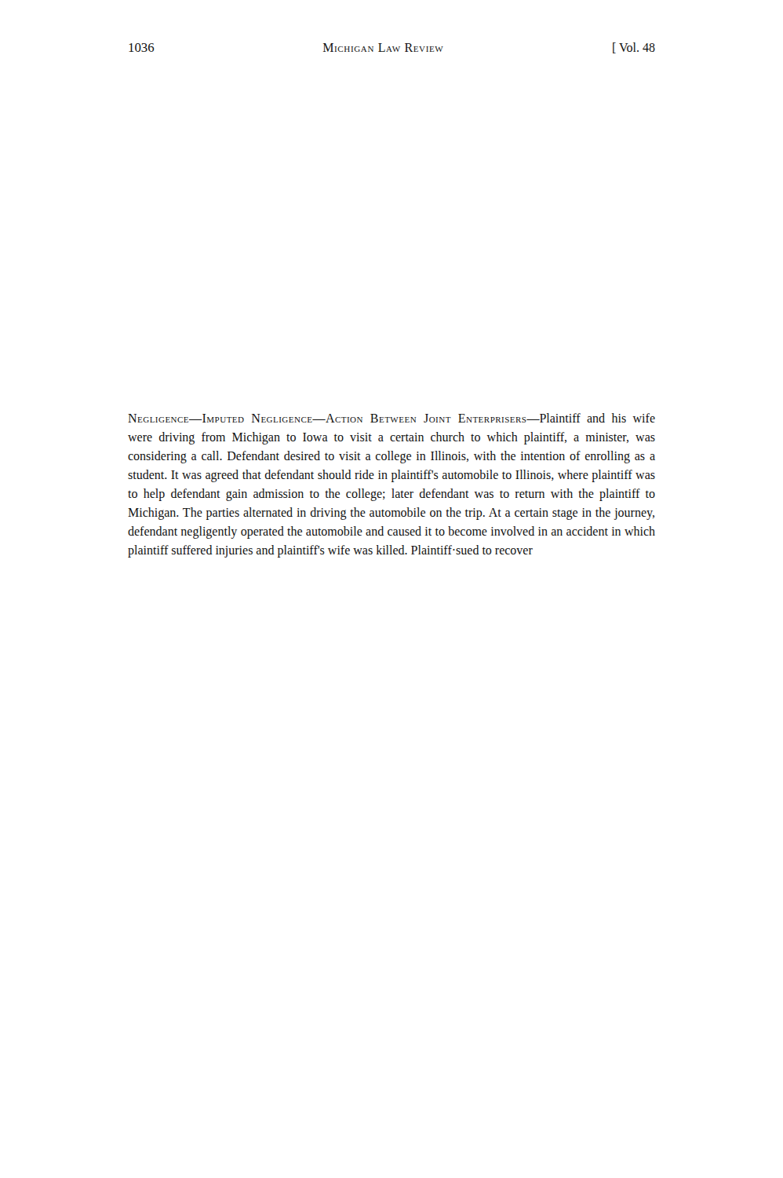1036 Michigan Law Review [ Vol. 48
Negligence—Imputed Negligence—Action Between Joint Enterprisers—Plaintiff and his wife were driving from Michigan to Iowa to visit a certain church to which plaintiff, a minister, was considering a call. Defendant desired to visit a college in Illinois, with the intention of enrolling as a student. It was agreed that defendant should ride in plaintiff's automobile to Illinois, where plaintiff was to help defendant gain admission to the college; later defendant was to return with the plaintiff to Michigan. The parties alternated in driving the automobile on the trip. At a certain stage in the journey, defendant negligently operated the automobile and caused it to become involved in an accident in which plaintiff suffered injuries and plaintiff's wife was killed. Plaintiff·sued to recover